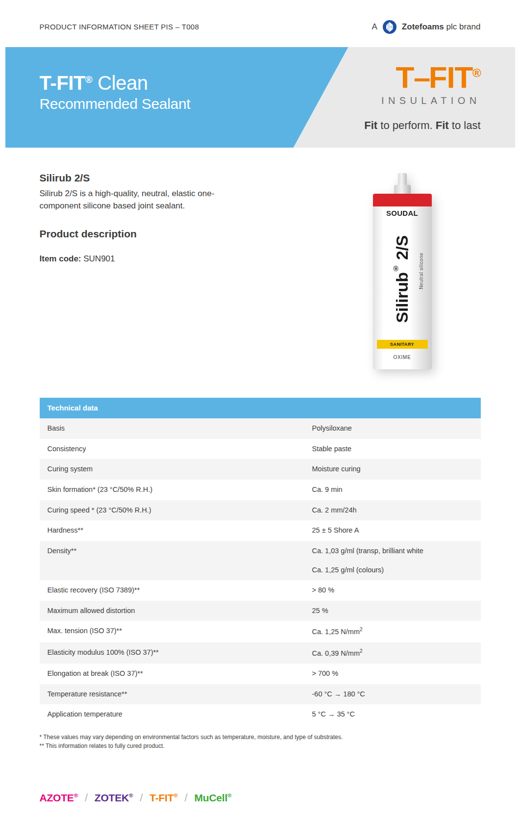PRODUCT INFORMATION SHEET PIS – T008
A Zotefoams plc brand
T-FIT® Clean
Recommended Sealant
T–FIT®
INSULATION
Fit to perform. Fit to last
Silirub 2/S
Silirub 2/S is a high-quality, neutral, elastic one-component silicone based joint sealant.
Product description
Item code: SUN901
SOUDAL
Silirub® 2/S
Neutral silicone
SANITARY
OXIME
Technical data
| Basis | Polysiloxane |
| Consistency | Stable paste |
| Curing system | Moisture curing |
| Skin formation* (23 °C/50% R.H.) | Ca. 9 min |
| Curing speed * (23 °C/50% R.H.) | Ca. 2 mm/24h |
| Hardness** | 25 ± 5 Shore A |
| Density** | Ca. 1,03 g/ml (transp, brilliant white Ca. 1,25 g/ml (colours) |
| Elastic recovery (ISO 7389)** | > 80 % |
| Maximum allowed distortion | 25 % |
| Max. tension (ISO 37)** | Ca. 1,25 N/mm 2 |
| Elasticity modulus 100% (ISO 37)** | Ca. 0,39 N/mm 2 |
| Elongation at break (ISO 37)** | > 700 % |
| Temperature resistance** | -60 °C → 180 °C |
| Application temperature | 5 °C → 35 °C |
* These values may vary depending on environmental factors such as temperature, moisture, and type of substrates.
** This information relates to fully cured product.
AZOTE® / ZOTEK® / T-FIT® / MuCell®